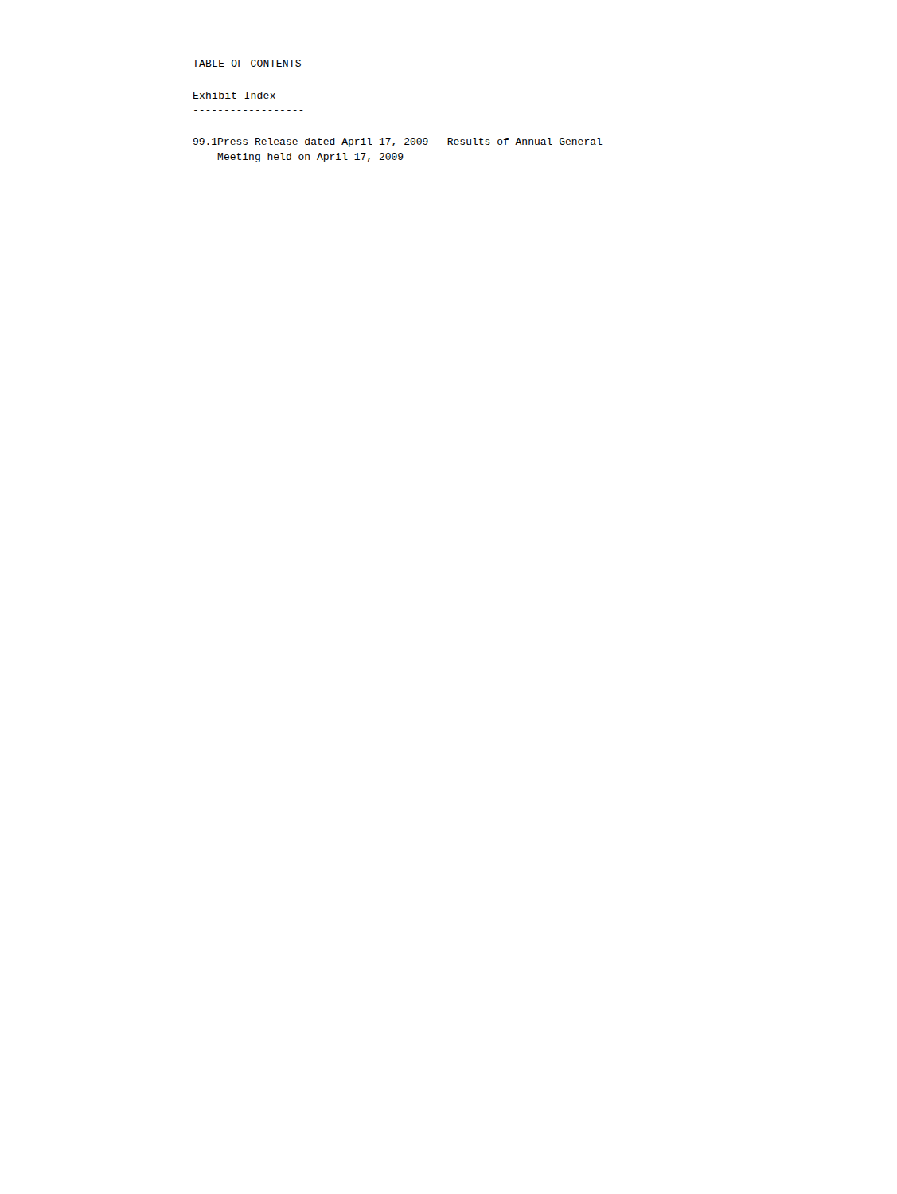TABLE OF CONTENTS
Exhibit Index
------------------
| 99.1 | Press Release dated April 17, 2009 – Results of Annual General Meeting held on April 17, 2009 |